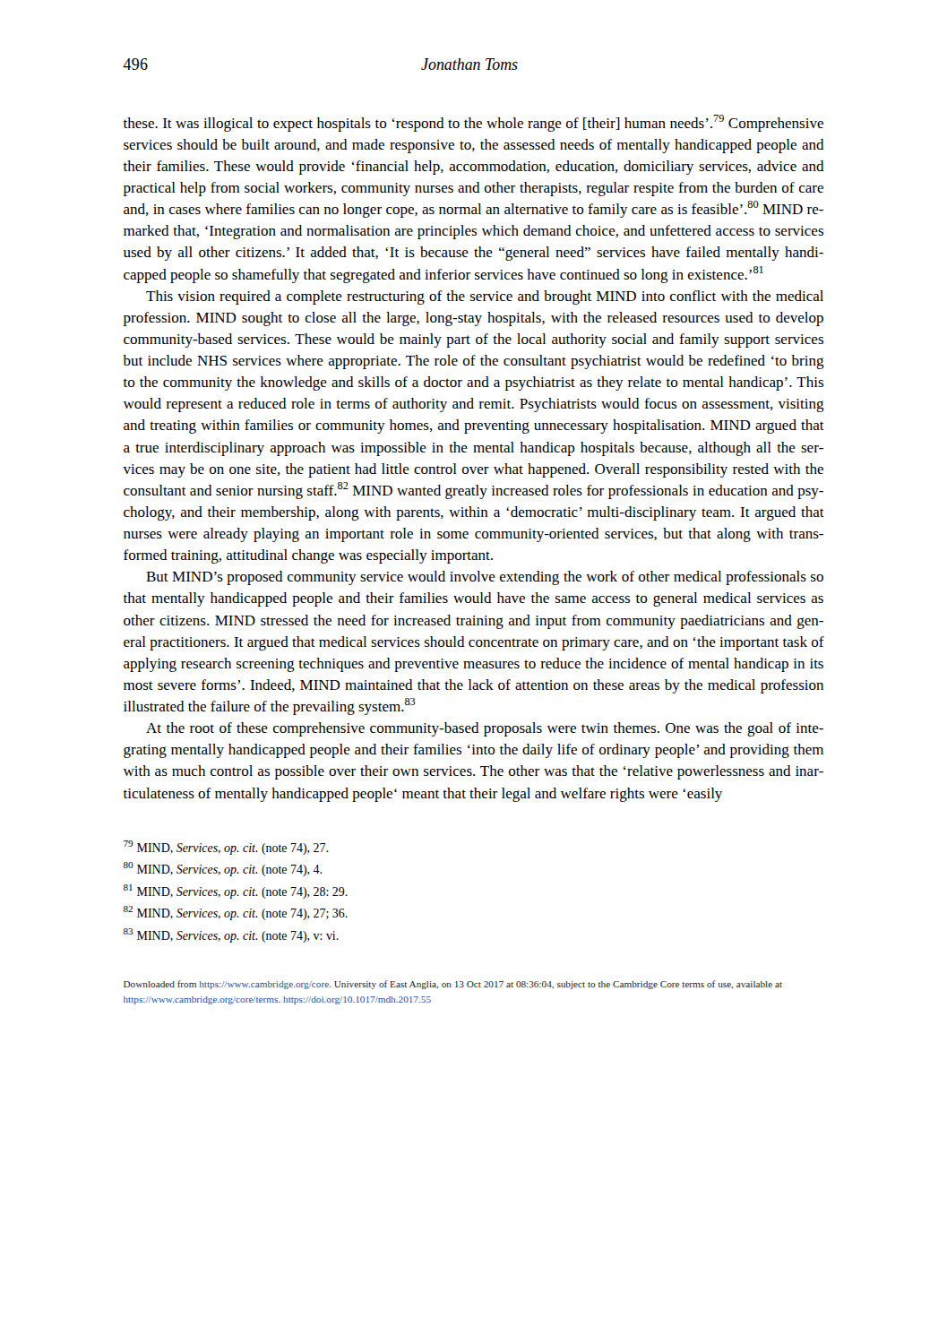496
Jonathan Toms
these. It was illogical to expect hospitals to ‘respond to the whole range of [their] human needs’.79 Comprehensive services should be built around, and made responsive to, the assessed needs of mentally handicapped people and their families. These would provide ‘financial help, accommodation, education, domiciliary services, advice and practical help from social workers, community nurses and other therapists, regular respite from the burden of care and, in cases where families can no longer cope, as normal an alternative to family care as is feasible’.80 MIND remarked that, ‘Integration and normalisation are principles which demand choice, and unfettered access to services used by all other citizens.’ It added that, ‘It is because the “general need” services have failed mentally handicapped people so shamefully that segregated and inferior services have continued so long in existence.’81
This vision required a complete restructuring of the service and brought MIND into conflict with the medical profession. MIND sought to close all the large, long-stay hospitals, with the released resources used to develop community-based services. These would be mainly part of the local authority social and family support services but include NHS services where appropriate. The role of the consultant psychiatrist would be redefined ‘to bring to the community the knowledge and skills of a doctor and a psychiatrist as they relate to mental handicap’. This would represent a reduced role in terms of authority and remit. Psychiatrists would focus on assessment, visiting and treating within families or community homes, and preventing unnecessary hospitalisation. MIND argued that a true interdisciplinary approach was impossible in the mental handicap hospitals because, although all the services may be on one site, the patient had little control over what happened. Overall responsibility rested with the consultant and senior nursing staff.82 MIND wanted greatly increased roles for professionals in education and psychology, and their membership, along with parents, within a ‘democratic’ multi-disciplinary team. It argued that nurses were already playing an important role in some community-oriented services, but that along with transformed training, attitudinal change was especially important.
But MIND’s proposed community service would involve extending the work of other medical professionals so that mentally handicapped people and their families would have the same access to general medical services as other citizens. MIND stressed the need for increased training and input from community paediatricians and general practitioners. It argued that medical services should concentrate on primary care, and on ‘the important task of applying research screening techniques and preventive measures to reduce the incidence of mental handicap in its most severe forms’. Indeed, MIND maintained that the lack of attention on these areas by the medical profession illustrated the failure of the prevailing system.83
At the root of these comprehensive community-based proposals were twin themes. One was the goal of integrating mentally handicapped people and their families ‘into the daily life of ordinary people’ and providing them with as much control as possible over their own services. The other was that the ‘relative powerlessness and inarticulateness of mentally handicapped people‘ meant that their legal and welfare rights were ‘easily
79 MIND, Services, op. cit. (note 74), 27.
80 MIND, Services, op. cit. (note 74), 4.
81 MIND, Services, op. cit. (note 74), 28: 29.
82 MIND, Services, op. cit. (note 74), 27; 36.
83 MIND, Services, op. cit. (note 74), v: vi.
Downloaded from https://www.cambridge.org/core. University of East Anglia, on 13 Oct 2017 at 08:36:04, subject to the Cambridge Core terms of use, available at https://www.cambridge.org/core/terms. https://doi.org/10.1017/mdh.2017.55